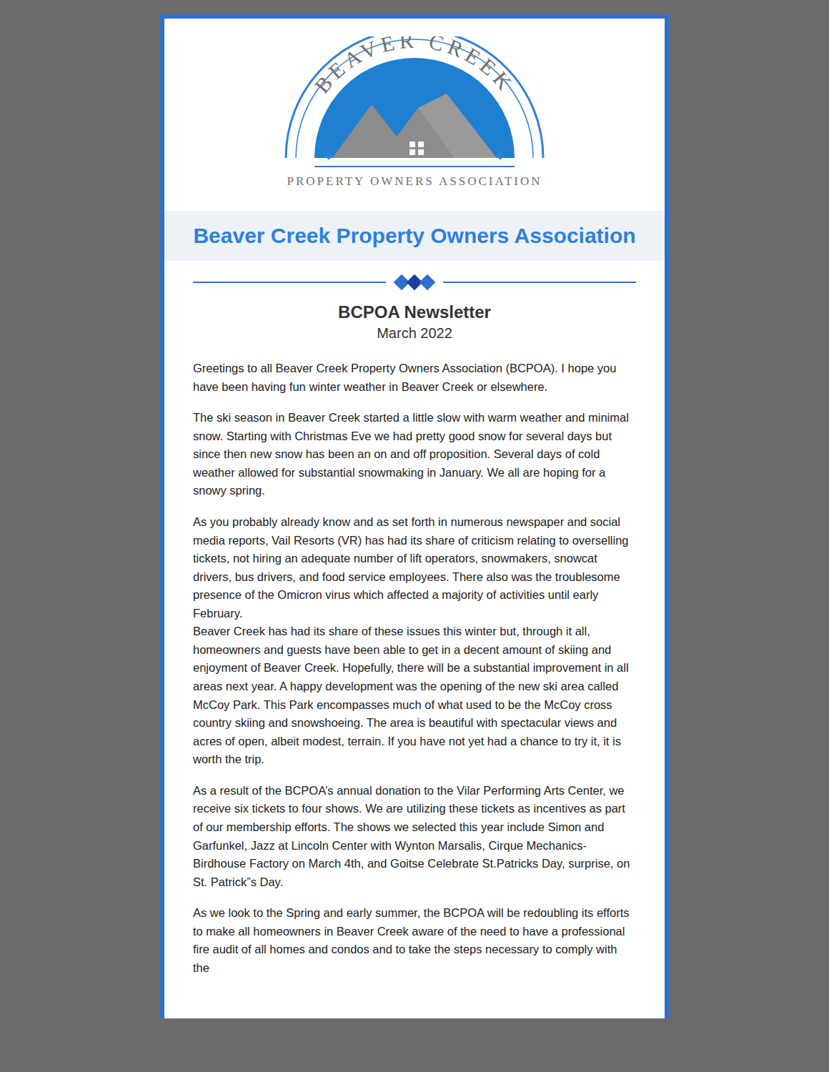BEAVER CREEK PROPERTY OWNERS ASSOCIATION
Beaver Creek Property Owners Association
BCPOA Newsletter
March 2022
Greetings to all Beaver Creek Property Owners Association (BCPOA). I hope you have been having fun winter weather in Beaver Creek or elsewhere.
The ski season in Beaver Creek started a little slow with warm weather and minimal snow. Starting with Christmas Eve we had pretty good snow for several days but since then new snow has been an on and off proposition. Several days of cold weather allowed for substantial snowmaking in January. We all are hoping for a snowy spring.
As you probably already know and as set forth in numerous newspaper and social media reports, Vail Resorts (VR) has had its share of criticism relating to overselling tickets, not hiring an adequate number of lift operators, snowmakers, snowcat drivers, bus drivers, and food service employees. There also was the troublesome presence of the Omicron virus which affected a majority of activities until early February.
Beaver Creek has had its share of these issues this winter but, through it all, homeowners and guests have been able to get in a decent amount of skiing and enjoyment of Beaver Creek. Hopefully, there will be a substantial improvement in all areas next year. A happy development was the opening of the new ski area called McCoy Park. This Park encompasses much of what used to be the McCoy cross country skiing and snowshoeing. The area is beautiful with spectacular views and acres of open, albeit modest, terrain. If you have not yet had a chance to try it, it is worth the trip.
As a result of the BCPOA’s annual donation to the Vilar Performing Arts Center, we receive six tickets to four shows. We are utilizing these tickets as incentives as part of our membership efforts. The shows we selected this year include Simon and Garfunkel, Jazz at Lincoln Center with Wynton Marsalis, Cirque Mechanics-Birdhouse Factory on March 4th, and Goitse Celebrate St.Patricks Day, surprise, on St. Patrick”s Day.
As we look to the Spring and early summer, the BCPOA will be redoubling its efforts to make all homeowners in Beaver Creek aware of the need to have a professional fire audit of all homes and condos and to take the steps necessary to comply with the